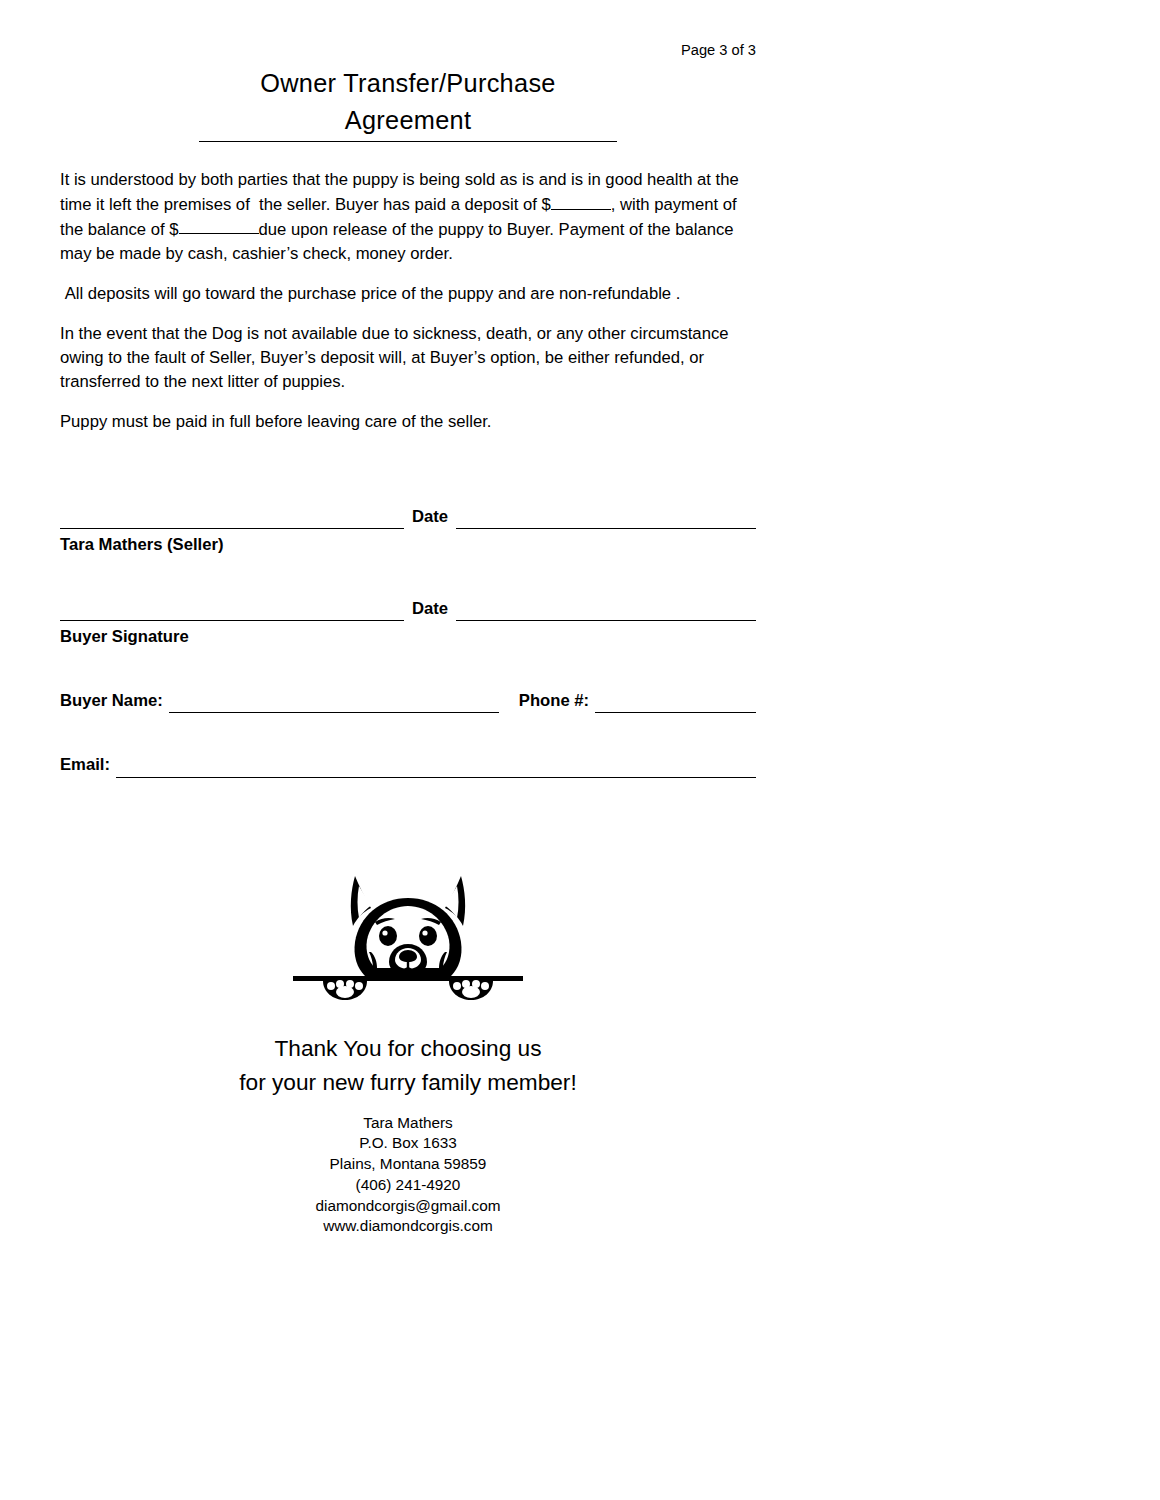Page 3 of 3
Owner Transfer/Purchase Agreement
It is understood by both parties that the puppy is being sold as is and is in good health at the time it left the premises of the seller. Buyer has paid a deposit of $ , with payment of the balance of $ due upon release of the puppy to Buyer. Payment of the balance may be made by cash, cashier’s check, money order.
All deposits will go toward the purchase price of the puppy and are non-refundable .
In the event that the Dog is not available due to sickness, death, or any other circumstance owing to the fault of Seller, Buyer’s deposit will, at Buyer’s option, be either refunded, or transferred to the next litter of puppies.
Puppy must be paid in full before leaving care of the seller.
Date
Tara Mathers (Seller)
Date
Buyer Signature
Buyer Name: Phone #:
Email:
Thank You for choosing us
for your new furry family member!
Tara Mathers
P.O. Box 1633
Plains, Montana 59859
(406) 241-4920
diamondcorgis@gmail.com
www.diamondcorgis.com